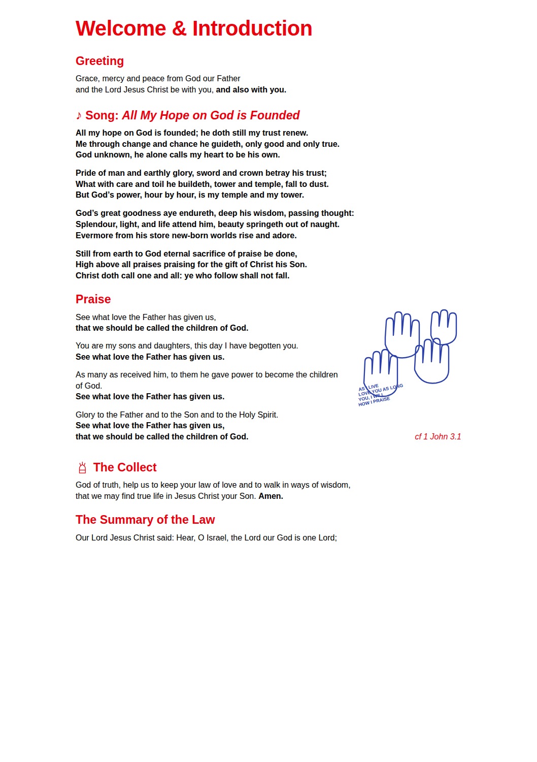Welcome & Introduction
Greeting
Grace, mercy and peace from God our Father
and the Lord Jesus Christ be with you, and also with you.
♪ Song: All My Hope on God is Founded
All my hope on God is founded; he doth still my trust renew.
Me through change and chance he guideth, only good and only true.
God unknown, he alone calls my heart to be his own.
Pride of man and earthly glory, sword and crown betray his trust;
What with care and toil he buildeth, tower and temple, fall to dust.
But God’s power, hour by hour, is my temple and my tower.
God’s great goodness aye endureth, deep his wisdom, passing thought:
Splendour, light, and life attend him, beauty springeth out of naught.
Evermore from his store new-born worlds rise and adore.
Still from earth to God eternal sacrifice of praise be done,
High above all praises praising for the gift of Christ his Son.
Christ doth call one and all: ye who follow shall not fall.
Praise
HOW I PRAISE YOU, I WILL LOVE YOU AS LONG AS I LIVE
See what love the Father has given us,
that we should be called the children of God.
You are my sons and daughters, this day I have begotten you.
See what love the Father has given us.
As many as received him, to them he gave power to become the children of God.
See what love the Father has given us.
Glory to the Father and to the Son and to the Holy Spirit.
See what love the Father has given us,
that we should be called the children of God. cf 1 John 3.1
The Collect
God of truth, help us to keep your law of love and to walk in ways of wisdom,
that we may find true life in Jesus Christ your Son. Amen.
The Summary of the Law
Our Lord Jesus Christ said: Hear, O Israel, the Lord our God is one Lord;